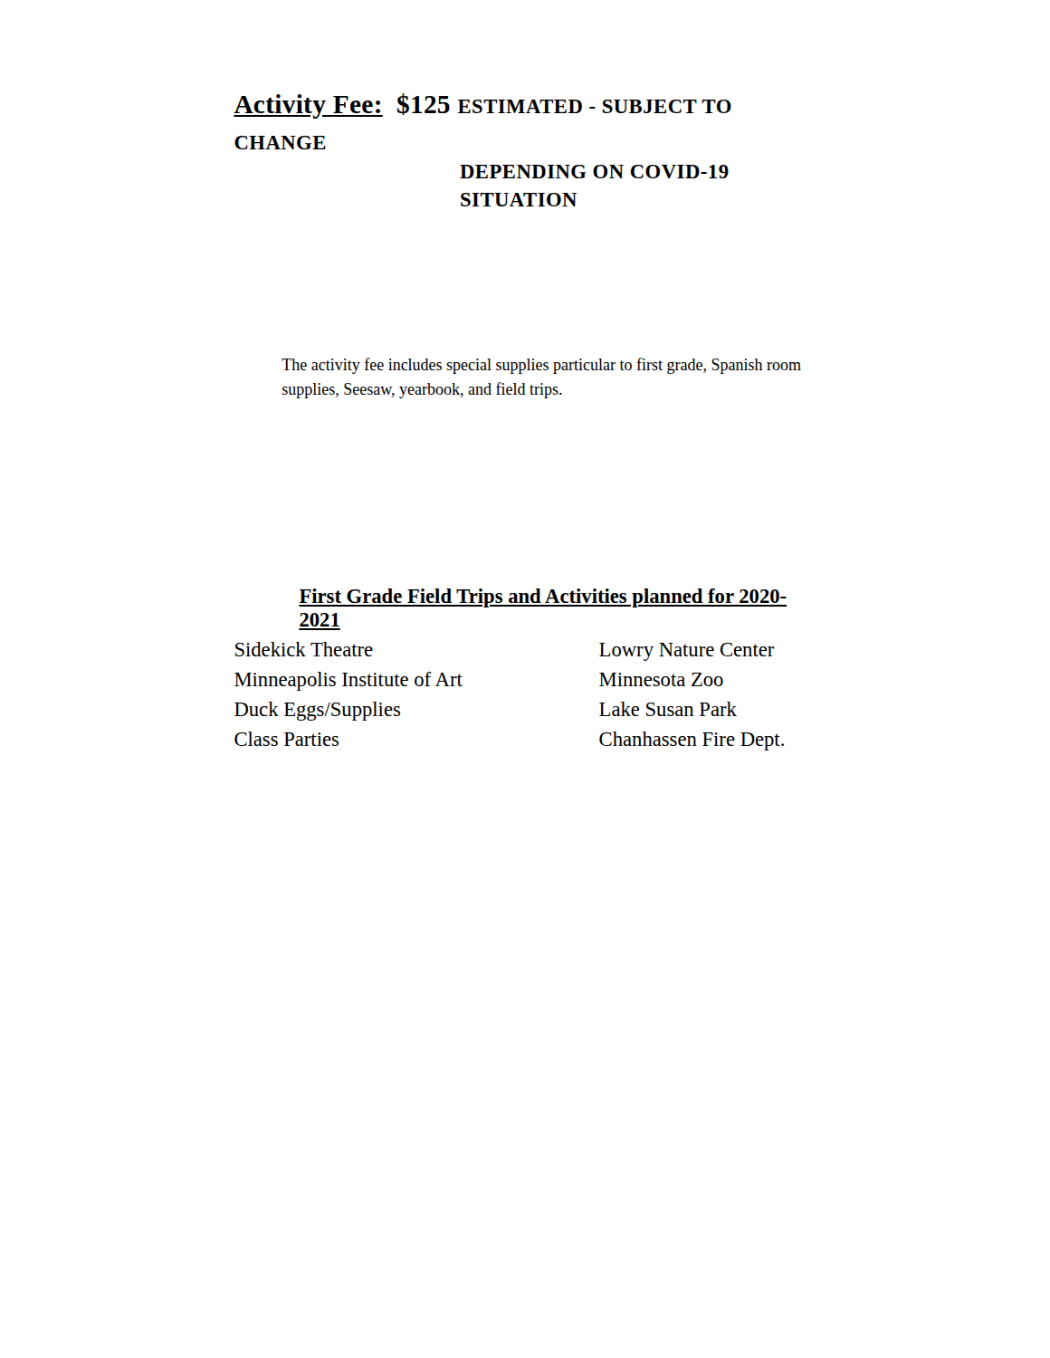Activity Fee: $125 ESTIMATED - SUBJECT TO CHANGE DEPENDING ON COVID-19 SITUATION
The activity fee includes special supplies particular to first grade, Spanish room supplies, Seesaw, yearbook, and field trips.
First Grade Field Trips and Activities planned for 2020-2021
| Sidekick Theatre | Lowry Nature Center |
| Minneapolis Institute of Art | Minnesota Zoo |
| Duck Eggs/Supplies | Lake Susan Park |
| Class Parties | Chanhassen Fire Dept. |